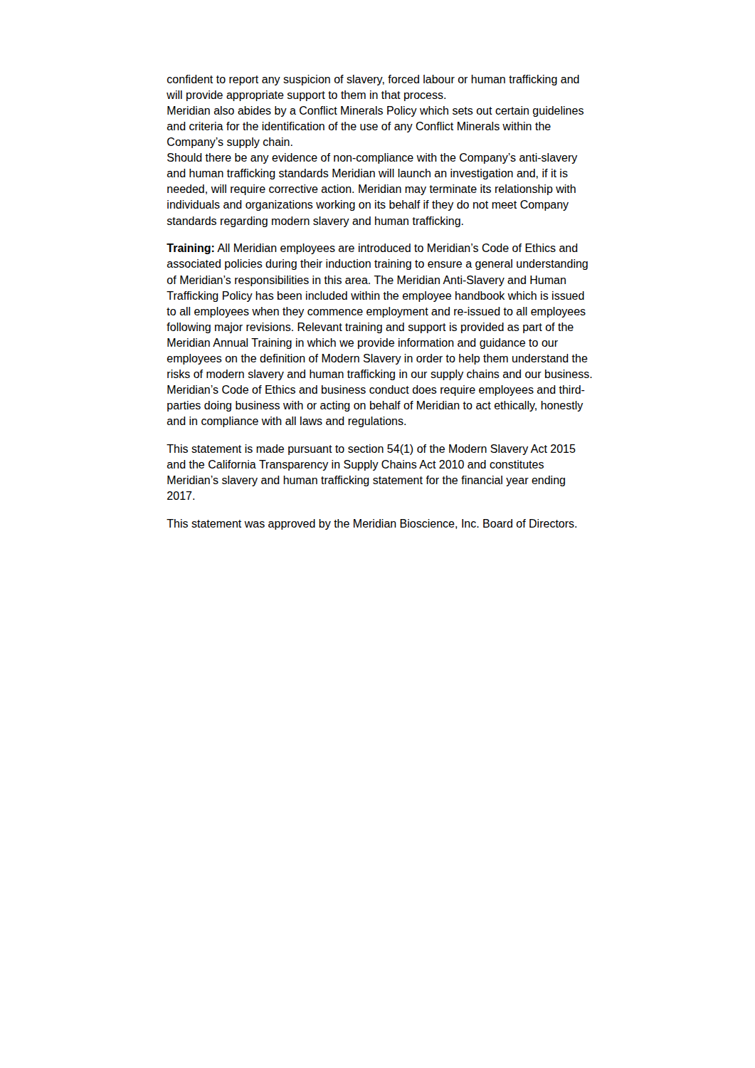confident to report any suspicion of slavery, forced labour or human trafficking and will provide appropriate support to them in that process.
Meridian also abides by a Conflict Minerals Policy which sets out certain guidelines and criteria for the identification of the use of any Conflict Minerals within the Company’s supply chain.
Should there be any evidence of non-compliance with the Company’s anti-slavery and human trafficking standards Meridian will launch an investigation and, if it is needed, will require corrective action. Meridian may terminate its relationship with individuals and organizations working on its behalf if they do not meet Company standards regarding modern slavery and human trafficking.
Training: All Meridian employees are introduced to Meridian’s Code of Ethics and associated policies during their induction training to ensure a general understanding of Meridian’s responsibilities in this area. The Meridian Anti-Slavery and Human Trafficking Policy has been included within the employee handbook which is issued to all employees when they commence employment and re-issued to all employees following major revisions. Relevant training and support is provided as part of the Meridian Annual Training in which we provide information and guidance to our employees on the definition of Modern Slavery in order to help them understand the risks of modern slavery and human trafficking in our supply chains and our business. Meridian’s Code of Ethics and business conduct does require employees and third-parties doing business with or acting on behalf of Meridian to act ethically, honestly and in compliance with all laws and regulations.
This statement is made pursuant to section 54(1) of the Modern Slavery Act 2015 and the California Transparency in Supply Chains Act 2010 and constitutes Meridian’s slavery and human trafficking statement for the financial year ending 2017.
This statement was approved by the Meridian Bioscience, Inc. Board of Directors.